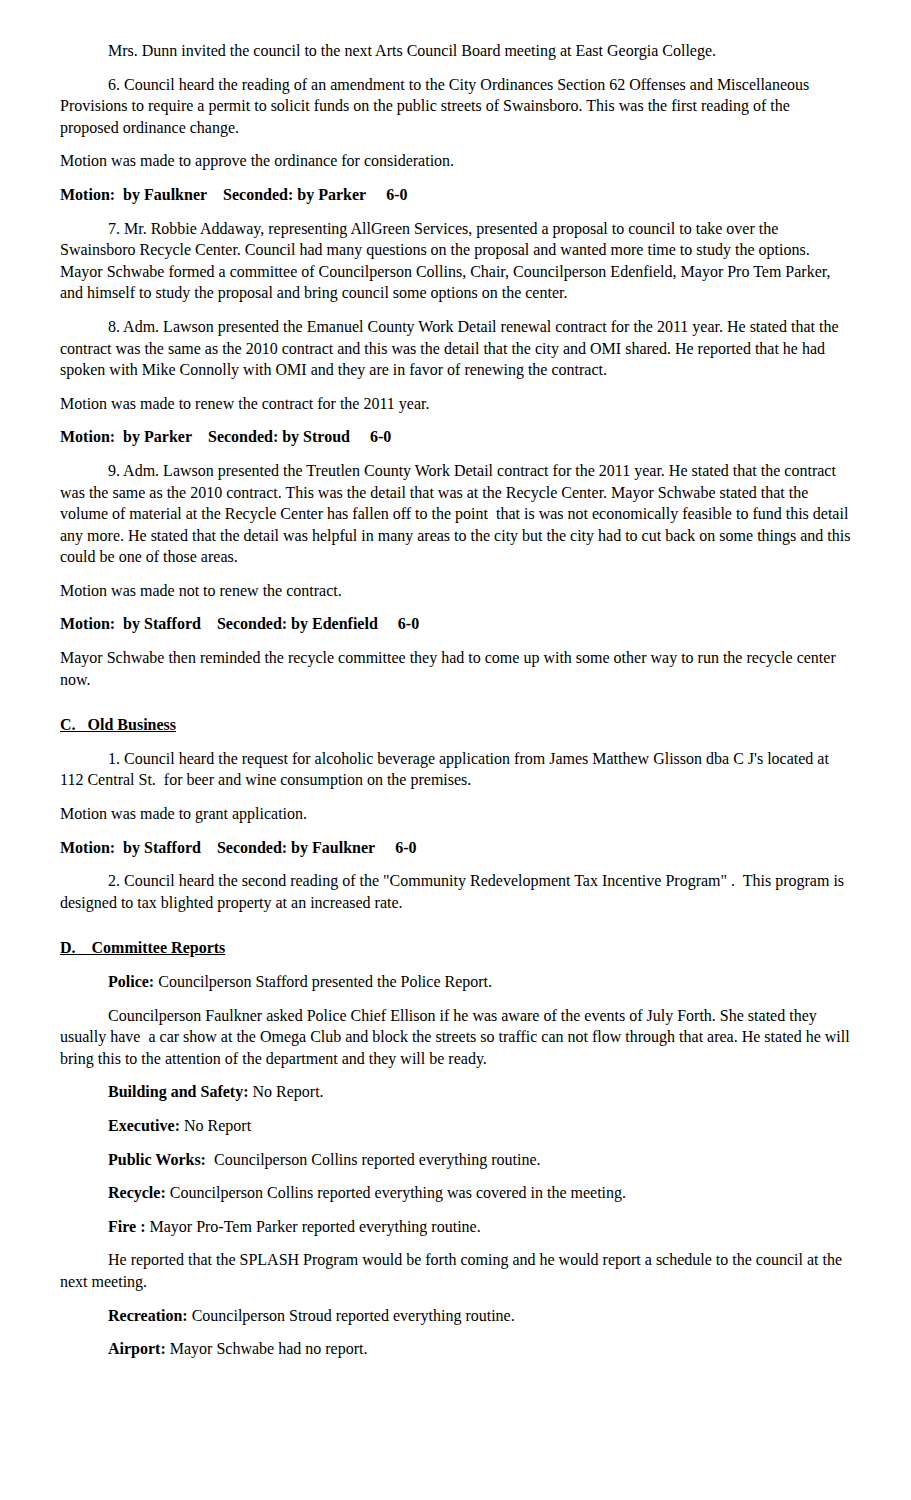Mrs. Dunn invited the council to the next Arts Council Board meeting at East Georgia College.
6. Council heard the reading of an amendment to the City Ordinances Section 62 Offenses and Miscellaneous Provisions to require a permit to solicit funds on the public streets of Swainsboro. This was the first reading of the proposed ordinance change.
Motion was made to approve the ordinance for consideration.
Motion: by Faulkner Seconded: by Parker 6-0
7. Mr. Robbie Addaway, representing AllGreen Services, presented a proposal to council to take over the Swainsboro Recycle Center. Council had many questions on the proposal and wanted more time to study the options. Mayor Schwabe formed a committee of Councilperson Collins, Chair, Councilperson Edenfield, Mayor Pro Tem Parker, and himself to study the proposal and bring council some options on the center.
8. Adm. Lawson presented the Emanuel County Work Detail renewal contract for the 2011 year. He stated that the contract was the same as the 2010 contract and this was the detail that the city and OMI shared. He reported that he had spoken with Mike Connolly with OMI and they are in favor of renewing the contract.
Motion was made to renew the contract for the 2011 year.
Motion: by Parker Seconded: by Stroud 6-0
9. Adm. Lawson presented the Treutlen County Work Detail contract for the 2011 year. He stated that the contract was the same as the 2010 contract. This was the detail that was at the Recycle Center. Mayor Schwabe stated that the volume of material at the Recycle Center has fallen off to the point that is was not economically feasible to fund this detail any more. He stated that the detail was helpful in many areas to the city but the city had to cut back on some things and this could be one of those areas.
Motion was made not to renew the contract.
Motion: by Stafford Seconded: by Edenfield 6-0
Mayor Schwabe then reminded the recycle committee they had to come up with some other way to run the recycle center now.
C. Old Business
1. Council heard the request for alcoholic beverage application from James Matthew Glisson dba C J's located at 112 Central St. for beer and wine consumption on the premises.
Motion was made to grant application.
Motion: by Stafford Seconded: by Faulkner 6-0
2. Council heard the second reading of the "Community Redevelopment Tax Incentive Program" . This program is designed to tax blighted property at an increased rate.
D. Committee Reports
Police: Councilperson Stafford presented the Police Report.
Councilperson Faulkner asked Police Chief Ellison if he was aware of the events of July Forth. She stated they usually have a car show at the Omega Club and block the streets so traffic can not flow through that area. He stated he will bring this to the attention of the department and they will be ready.
Building and Safety: No Report.
Executive: No Report
Public Works: Councilperson Collins reported everything routine.
Recycle: Councilperson Collins reported everything was covered in the meeting.
Fire : Mayor Pro-Tem Parker reported everything routine.
He reported that the SPLASH Program would be forth coming and he would report a schedule to the council at the next meeting.
Recreation: Councilperson Stroud reported everything routine.
Airport: Mayor Schwabe had no report.